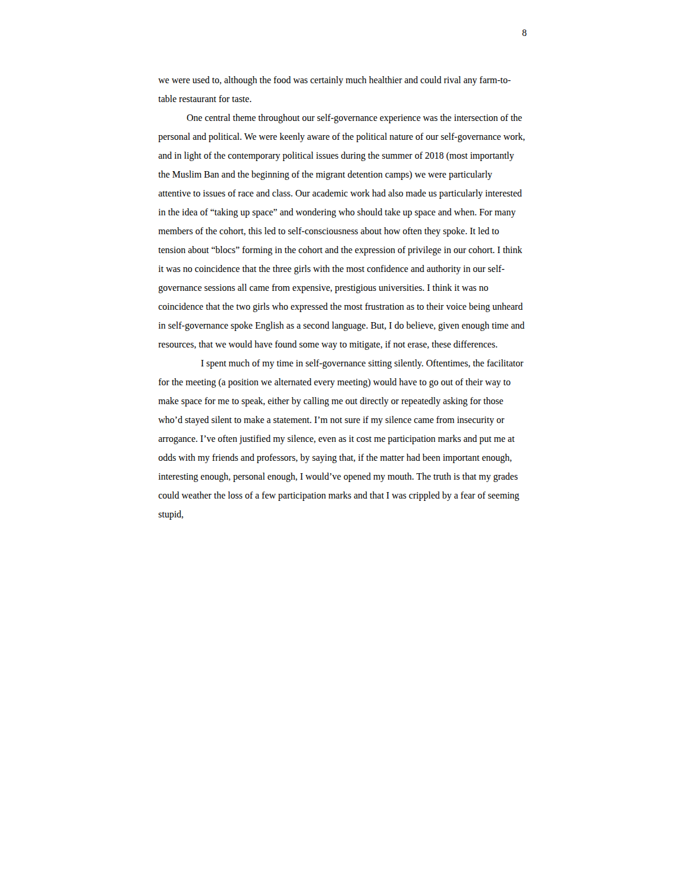8
we were used to, although the food was certainly much healthier and could rival any farm-to-table restaurant for taste.
One central theme throughout our self-governance experience was the intersection of the personal and political. We were keenly aware of the political nature of our self-governance work, and in light of the contemporary political issues during the summer of 2018 (most importantly the Muslim Ban and the beginning of the migrant detention camps) we were particularly attentive to issues of race and class. Our academic work had also made us particularly interested in the idea of “taking up space” and wondering who should take up space and when. For many members of the cohort, this led to self-consciousness about how often they spoke. It led to tension about “blocs” forming in the cohort and the expression of privilege in our cohort. I think it was no coincidence that the three girls with the most confidence and authority in our self-governance sessions all came from expensive, prestigious universities. I think it was no coincidence that the two girls who expressed the most frustration as to their voice being unheard in self-governance spoke English as a second language. But, I do believe, given enough time and resources, that we would have found some way to mitigate, if not erase, these differences.
I spent much of my time in self-governance sitting silently. Oftentimes, the facilitator for the meeting (a position we alternated every meeting) would have to go out of their way to make space for me to speak, either by calling me out directly or repeatedly asking for those who’d stayed silent to make a statement. I’m not sure if my silence came from insecurity or arrogance. I’ve often justified my silence, even as it cost me participation marks and put me at odds with my friends and professors, by saying that, if the matter had been important enough, interesting enough, personal enough, I would’ve opened my mouth. The truth is that my grades could weather the loss of a few participation marks and that I was crippled by a fear of seeming stupid,